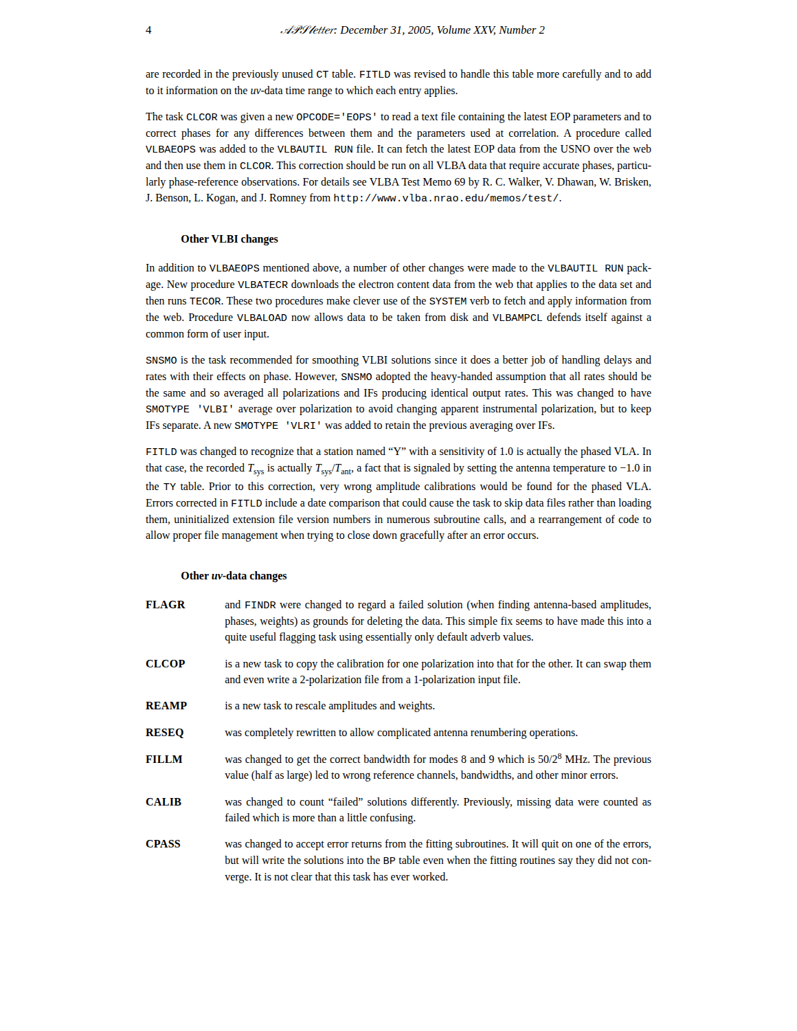4 𝒜𝒫𝒮𝓁𝑒𝑡𝑡𝑒𝑟: December 31, 2005, Volume XXV, Number 2
are recorded in the previously unused CT table. FITLD was revised to handle this table more carefully and to add to it information on the uv-data time range to which each entry applies.
The task CLCOR was given a new OPCODE='EOPS' to read a text file containing the latest EOP parameters and to correct phases for any differences between them and the parameters used at correlation. A procedure called VLBAEOPS was added to the VLBAUTIL RUN file. It can fetch the latest EOP data from the USNO over the web and then use them in CLCOR. This correction should be run on all VLBA data that require accurate phases, particularly phase-reference observations. For details see VLBA Test Memo 69 by R. C. Walker, V. Dhawan, W. Brisken, J. Benson, L. Kogan, and J. Romney from http://www.vlba.nrao.edu/memos/test/.
Other VLBI changes
In addition to VLBAEOPS mentioned above, a number of other changes were made to the VLBAUTIL RUN package. New procedure VLBATECR downloads the electron content data from the web that applies to the data set and then runs TECOR. These two procedures make clever use of the SYSTEM verb to fetch and apply information from the web. Procedure VLBALOAD now allows data to be taken from disk and VLBAMPCL defends itself against a common form of user input.
SNSMO is the task recommended for smoothing VLBI solutions since it does a better job of handling delays and rates with their effects on phase. However, SNSMO adopted the heavy-handed assumption that all rates should be the same and so averaged all polarizations and IFs producing identical output rates. This was changed to have SMOTYPE 'VLBI' average over polarization to avoid changing apparent instrumental polarization, but to keep IFs separate. A new SMOTYPE 'VLRI' was added to retain the previous averaging over IFs.
FITLD was changed to recognize that a station named “Y” with a sensitivity of 1.0 is actually the phased VLA. In that case, the recorded Tsys is actually Tsys/Tant, a fact that is signaled by setting the antenna temperature to −1.0 in the TY table. Prior to this correction, very wrong amplitude calibrations would be found for the phased VLA. Errors corrected in FITLD include a date comparison that could cause the task to skip data files rather than loading them, uninitialized extension file version numbers in numerous subroutine calls, and a rearrangement of code to allow proper file management when trying to close down gracefully after an error occurs.
Other uv-data changes
FLAGR
and FINDR were changed to regard a failed solution (when finding antenna-based amplitudes, phases, weights) as grounds for deleting the data. This simple fix seems to have made this into a quite useful flagging task using essentially only default adverb values.
CLCOP
is a new task to copy the calibration for one polarization into that for the other. It can swap them and even write a 2-polarization file from a 1-polarization input file.
REAMP
is a new task to rescale amplitudes and weights.
RESEQ
was completely rewritten to allow complicated antenna renumbering operations.
FILLM
was changed to get the correct bandwidth for modes 8 and 9 which is 50/28 MHz. The previous value (half as large) led to wrong reference channels, bandwidths, and other minor errors.
CALIB
was changed to count “failed” solutions differently. Previously, missing data were counted as failed which is more than a little confusing.
CPASS
was changed to accept error returns from the fitting subroutines. It will quit on one of the errors, but will write the solutions into the BP table even when the fitting routines say they did not converge. It is not clear that this task has ever worked.